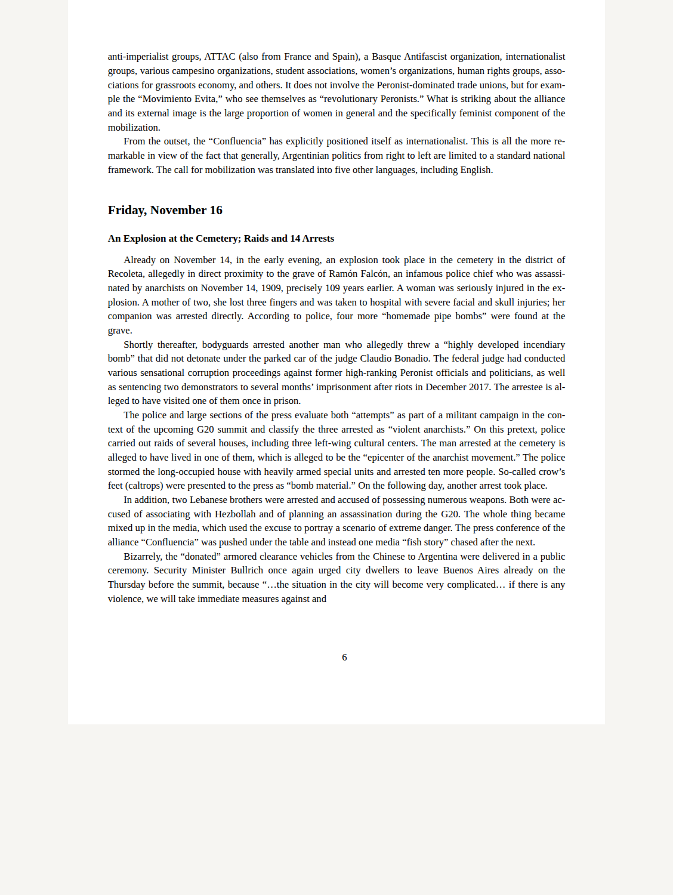anti-imperialist groups, ATTAC (also from France and Spain), a Basque Antifascist organization, internationalist groups, various campesino organizations, student associations, women’s organizations, human rights groups, associations for grassroots economy, and others. It does not involve the Peronist-dominated trade unions, but for example the “Movimiento Evita,” who see themselves as “revolutionary Peronists.” What is striking about the alliance and its external image is the large proportion of women in general and the specifically feminist component of the mobilization.
From the outset, the “Confluencia” has explicitly positioned itself as internationalist. This is all the more remarkable in view of the fact that generally, Argentinian politics from right to left are limited to a standard national framework. The call for mobilization was translated into five other languages, including English.
Friday, November 16
An Explosion at the Cemetery; Raids and 14 Arrests
Already on November 14, in the early evening, an explosion took place in the cemetery in the district of Recoleta, allegedly in direct proximity to the grave of Ramón Falcón, an infamous police chief who was assassinated by anarchists on November 14, 1909, precisely 109 years earlier. A woman was seriously injured in the explosion. A mother of two, she lost three fingers and was taken to hospital with severe facial and skull injuries; her companion was arrested directly. According to police, four more “homemade pipe bombs” were found at the grave.
Shortly thereafter, bodyguards arrested another man who allegedly threw a “highly developed incendiary bomb” that did not detonate under the parked car of the judge Claudio Bonadio. The federal judge had conducted various sensational corruption proceedings against former high-ranking Peronist officials and politicians, as well as sentencing two demonstrators to several months’ imprisonment after riots in December 2017. The arrestee is alleged to have visited one of them once in prison.
The police and large sections of the press evaluate both “attempts” as part of a militant campaign in the context of the upcoming G20 summit and classify the three arrested as “violent anarchists.” On this pretext, police carried out raids of several houses, including three left-wing cultural centers. The man arrested at the cemetery is alleged to have lived in one of them, which is alleged to be the “epicenter of the anarchist movement.” The police stormed the long-occupied house with heavily armed special units and arrested ten more people. So-called crow’s feet (caltrops) were presented to the press as “bomb material.” On the following day, another arrest took place.
In addition, two Lebanese brothers were arrested and accused of possessing numerous weapons. Both were accused of associating with Hezbollah and of planning an assassination during the G20. The whole thing became mixed up in the media, which used the excuse to portray a scenario of extreme danger. The press conference of the alliance “Confluencia” was pushed under the table and instead one media “fish story” chased after the next.
Bizarrely, the “donated” armored clearance vehicles from the Chinese to Argentina were delivered in a public ceremony. Security Minister Bullrich once again urged city dwellers to leave Buenos Aires already on the Thursday before the summit, because “…the situation in the city will become very complicated… if there is any violence, we will take immediate measures against and
6